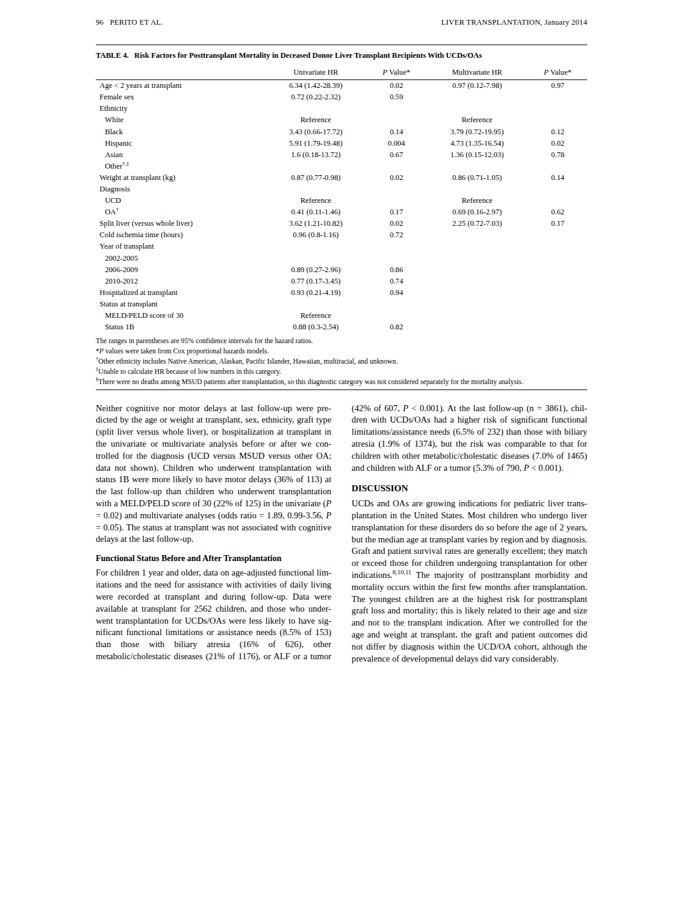96 PERITO ET AL. LIVER TRANSPLANTATION, January 2014
TABLE 4. Risk Factors for Posttransplant Mortality in Deceased Donor Liver Transplant Recipients With UCDs/OAs
| | Univariate HR | P Value* | Multivariate HR | P Value* |
| --- | --- | --- | --- | --- |
| Age < 2 years at transplant | 6.34 (1.42-28.39) | 0.02 | 0.97 (0.12-7.98) | 0.97 |
| Female sex | 0.72 (0.22-2.32) | 0.59 | | |
| Ethnicity | | | | |
| White | Reference | | Reference | |
| Black | 3.43 (0.66-17.72) | 0.14 | 3.79 (0.72-19.95) | 0.12 |
| Hispanic | 5.91 (1.79-19.48) | 0.004 | 4.73 (1.35-16.54) | 0.02 |
| Asian | 1.6 (0.18-13.72) | 0.67 | 1.36 (0.15-12.03) | 0.78 |
| Other †,‡ | | | | |
| Weight at transplant (kg) | 0.87 (0.77-0.98) | 0.02 | 0.86 (0.71-1.05) | 0.14 |
| Diagnosis | | | | |
| UCD | Reference | | Reference | |
| OA † | 0.41 (0.11-1.46) | 0.17 | 0.69 (0.16-2.97) | 0.62 |
| Split liver (versus whole liver) | 3.62 (1.21-10.82) | 0.02 | 2.25 (0.72-7.03) | 0.17 |
| Cold ischemia time (hours) | 0.96 (0.8-1.16) | 0.72 | | |
| Year of transplant | | | | |
| 2002-2005 | | | | |
| 2006-2009 | 0.89 (0.27-2.96) | 0.86 | | |
| 2010-2012 | 0.77 (0.17-3.45) | 0.74 | | |
| Hospitalized at transplant | 0.93 (0.21-4.19) | 0.94 | | |
| Status at transplant | | | | |
| MELD/PELD score of 30 | Reference | | | |
| Status 1B | 0.88 (0.3-2.54) | 0.82 | | |
The ranges in parentheses are 95% confidence intervals for the hazard ratios.
*P values were taken from Cox proportional hazards models.
†Other ethnicity includes Native American, Alaskan, Pacific Islander, Hawaiian, multiracial, and unknown.
‡Unable to calculate HR because of low numbers in this category.
§There were no deaths among MSUD patients after transplantation, so this diagnostic category was not considered separately for the mortality analysis.
Neither cognitive nor motor delays at last follow-up were predicted by the age or weight at transplant, sex, ethnicity, graft type (split liver versus whole liver), or hospitalization at transplant in the univariate or multivariate analysis before or after we controlled for the diagnosis (UCD versus MSUD versus other OA; data not shown). Children who underwent transplantation with status 1B were more likely to have motor delays (36% of 113) at the last follow-up than children who underwent transplantation with a MELD/PELD score of 30 (22% of 125) in the univariate (P = 0.02) and multivariate analyses (odds ratio = 1.89, 0.99-3.56, P = 0.05). The status at transplant was not associated with cognitive delays at the last follow-up.
Functional Status Before and After Transplantation
For children 1 year and older, data on age-adjusted functional limitations and the need for assistance with activities of daily living were recorded at transplant and during follow-up. Data were available at transplant for 2562 children, and those who underwent transplantation for UCDs/OAs were less likely to have significant functional limitations or assistance needs (8.5% of 153) than those with biliary atresia (16% of 626), other metabolic/cholestatic diseases (21% of 1176), or ALF or a tumor (42% of 607, P < 0.001). At the last follow-up (n = 3861), children with UCDs/OAs had a higher risk of significant functional limitations/assistance needs (6.5% of 232) than those with biliary atresia (1.9% of 1374), but the risk was comparable to that for children with other metabolic/cholestatic diseases (7.0% of 1465) and children with ALF or a tumor (5.3% of 790, P < 0.001).
DISCUSSION
UCDs and OAs are growing indications for pediatric liver transplantation in the United States. Most children who undergo liver transplantation for these disorders do so before the age of 2 years, but the median age at transplant varies by region and by diagnosis. Graft and patient survival rates are generally excellent; they match or exceed those for children undergoing transplantation for other indications.8,10,11 The majority of posttransplant morbidity and mortality occurs within the first few months after transplantation. The youngest children are at the highest risk for posttransplant graft loss and mortality; this is likely related to their age and size and not to the transplant indication. After we controlled for the age and weight at transplant, the graft and patient outcomes did not differ by diagnosis within the UCD/OA cohort, although the prevalence of developmental delays did vary considerably.